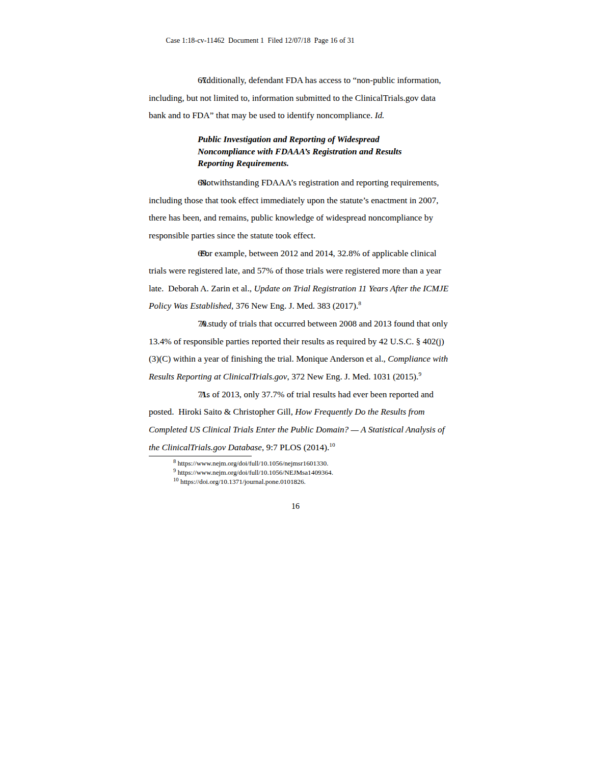Case 1:18-cv-11462 Document 1 Filed 12/07/18 Page 16 of 31
67. Additionally, defendant FDA has access to “non-public information, including, but not limited to, information submitted to the ClinicalTrials.gov data bank and to FDA” that may be used to identify noncompliance. Id.
Public Investigation and Reporting of Widespread Noncompliance with FDAAA’s Registration and Results Reporting Requirements.
68. Notwithstanding FDAAA’s registration and reporting requirements, including those that took effect immediately upon the statute’s enactment in 2007, there has been, and remains, public knowledge of widespread noncompliance by responsible parties since the statute took effect.
69. For example, between 2012 and 2014, 32.8% of applicable clinical trials were registered late, and 57% of those trials were registered more than a year late. Deborah A. Zarin et al., Update on Trial Registration 11 Years After the ICMJE Policy Was Established, 376 New Eng. J. Med. 383 (2017).8
70. A study of trials that occurred between 2008 and 2013 found that only 13.4% of responsible parties reported their results as required by 42 U.S.C. § 402(j)(3)(C) within a year of finishing the trial. Monique Anderson et al., Compliance with Results Reporting at ClinicalTrials.gov, 372 New Eng. J. Med. 1031 (2015).9
71. As of 2013, only 37.7% of trial results had ever been reported and posted. Hiroki Saito & Christopher Gill, How Frequently Do the Results from Completed US Clinical Trials Enter the Public Domain? — A Statistical Analysis of the ClinicalTrials.gov Database, 9:7 PLOS (2014).10
8 https://www.nejm.org/doi/full/10.1056/nejmsr1601330.
9 https://www.nejm.org/doi/full/10.1056/NEJMsa1409364.
10 https://doi.org/10.1371/journal.pone.0101826.
16